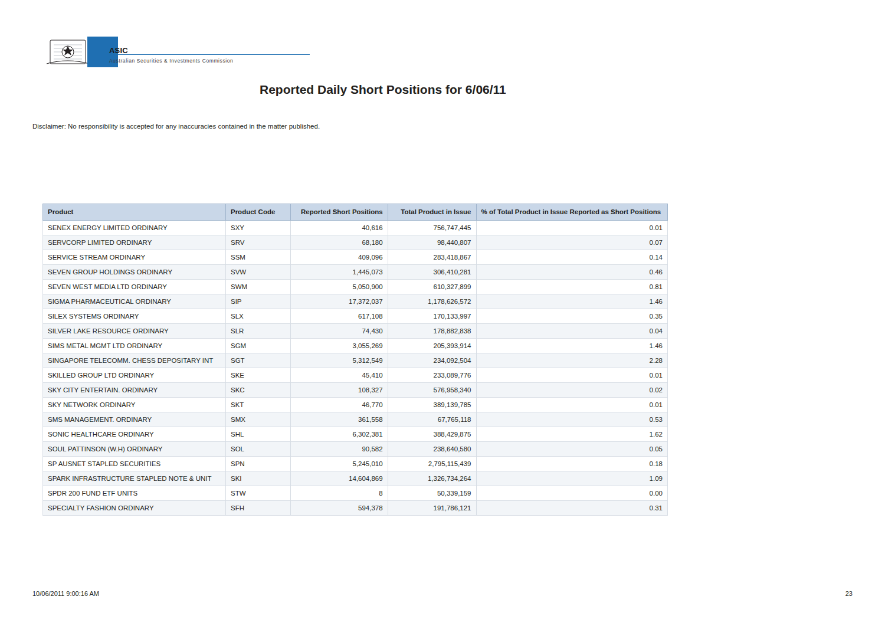ASIC
Australian Securities & Investments Commission
Reported Daily Short Positions for 6/06/11
Disclaimer: No responsibility is accepted for any inaccuracies contained in the matter published.
| Product | Product Code | Reported Short Positions | Total Product in Issue | % of Total Product in Issue Reported as Short Positions |
| --- | --- | --- | --- | --- |
| SENEX ENERGY LIMITED ORDINARY | SXY | 40,616 | 756,747,445 | 0.01 |
| SERVCORP LIMITED ORDINARY | SRV | 68,180 | 98,440,807 | 0.07 |
| SERVICE STREAM ORDINARY | SSM | 409,096 | 283,418,867 | 0.14 |
| SEVEN GROUP HOLDINGS ORDINARY | SVW | 1,445,073 | 306,410,281 | 0.46 |
| SEVEN WEST MEDIA LTD ORDINARY | SWM | 5,050,900 | 610,327,899 | 0.81 |
| SIGMA PHARMACEUTICAL ORDINARY | SIP | 17,372,037 | 1,178,626,572 | 1.46 |
| SILEX SYSTEMS ORDINARY | SLX | 617,108 | 170,133,997 | 0.35 |
| SILVER LAKE RESOURCE ORDINARY | SLR | 74,430 | 178,882,838 | 0.04 |
| SIMS METAL MGMT LTD ORDINARY | SGM | 3,055,269 | 205,393,914 | 1.46 |
| SINGAPORE TELECOMM. CHESS DEPOSITARY INT | SGT | 5,312,549 | 234,092,504 | 2.28 |
| SKILLED GROUP LTD ORDINARY | SKE | 45,410 | 233,089,776 | 0.01 |
| SKY CITY ENTERTAIN. ORDINARY | SKC | 108,327 | 576,958,340 | 0.02 |
| SKY NETWORK ORDINARY | SKT | 46,770 | 389,139,785 | 0.01 |
| SMS MANAGEMENT. ORDINARY | SMX | 361,558 | 67,765,118 | 0.53 |
| SONIC HEALTHCARE ORDINARY | SHL | 6,302,381 | 388,429,875 | 1.62 |
| SOUL PATTINSON (W.H) ORDINARY | SOL | 90,582 | 238,640,580 | 0.05 |
| SP AUSNET STAPLED SECURITIES | SPN | 5,245,010 | 2,795,115,439 | 0.18 |
| SPARK INFRASTRUCTURE STAPLED NOTE & UNIT | SKI | 14,604,869 | 1,326,734,264 | 1.09 |
| SPDR 200 FUND ETF UNITS | STW | 8 | 50,339,159 | 0.00 |
| SPECIALTY FASHION ORDINARY | SFH | 594,378 | 191,786,121 | 0.31 |
10/06/2011 9:00:16 AM
23